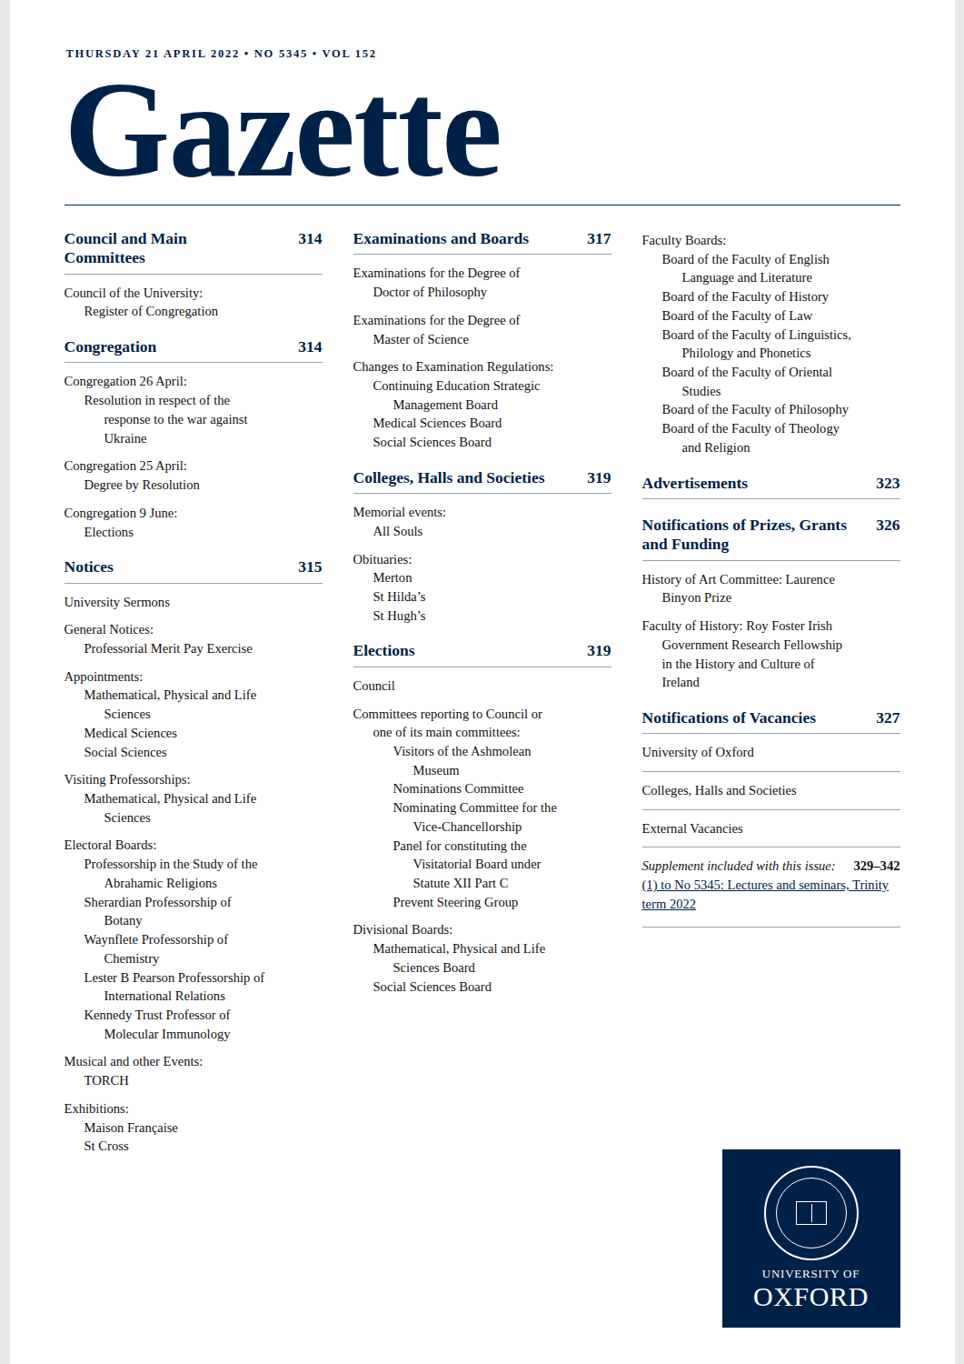Thursday 21 April 2022 • No 5345 • Vol 152
Gazette
314 Council and Main
Committees
Council of the University: Register of Congregation
Congregation 314
Congregation 26 April: Resolution in respect of the response to the war against Ukraine
Congregation 25 April: Degree by Resolution
Congregation 9 June: Elections
Notices 315
University Sermons
General Notices: Professorial Merit Pay Exercise
Appointments: Mathematical, Physical and Life Sciences Medical Sciences Social Sciences
Visiting Professorships: Mathematical, Physical and Life Sciences
Electoral Boards: Professorship in the Study of the Abrahamic Religions Sherardian Professorship of Botany Waynflete Professorship of Chemistry Lester B Pearson Professorship of International Relations Kennedy Trust Professor of Molecular Immunology
Musical and other Events: TORCH
Exhibitions: Maison Française St Cross
Examinations and Boards 317
Examinations for the Degree of Doctor of Philosophy
Examinations for the Degree of Master of Science
Changes to Examination Regulations: Continuing Education Strategic Management Board Medical Sciences Board Social Sciences Board
Colleges, Halls and Societies 319
Memorial events: All Souls
Obituaries: Merton St Hilda’s St Hugh’s
Elections 319
Council
Committees reporting to Council or one of its main committees: Visitors of the Ashmolean Museum Nominations Committee Nominating Committee for the Vice-Chancellorship Panel for constituting the Visitatorial Board under Statute XII Part C Prevent Steering Group
Divisional Boards: Mathematical, Physical and Life Sciences Board Social Sciences Board
Faculty Boards: Board of the Faculty of English Language and Literature Board of the Faculty of History Board of the Faculty of Law Board of the Faculty of Linguistics, Philology and Phonetics Board of the Faculty of Oriental Studies Board of the Faculty of Philosophy Board of the Faculty of Theology and Religion
Advertisements 323
326 Notifications of Prizes, Grants
and Funding
History of Art Committee: Laurence Binyon Prize
Faculty of History: Roy Foster Irish Government Research Fellowship in the History and Culture of Ireland
Notifications of Vacancies 327
University of Oxford
Colleges, Halls and Societies
External Vacancies
329–342 Supplement included with this issue:
(1) to No 5345: Lectures and seminars, Trinity term 2022
UNIVERSITY OF OXFORD